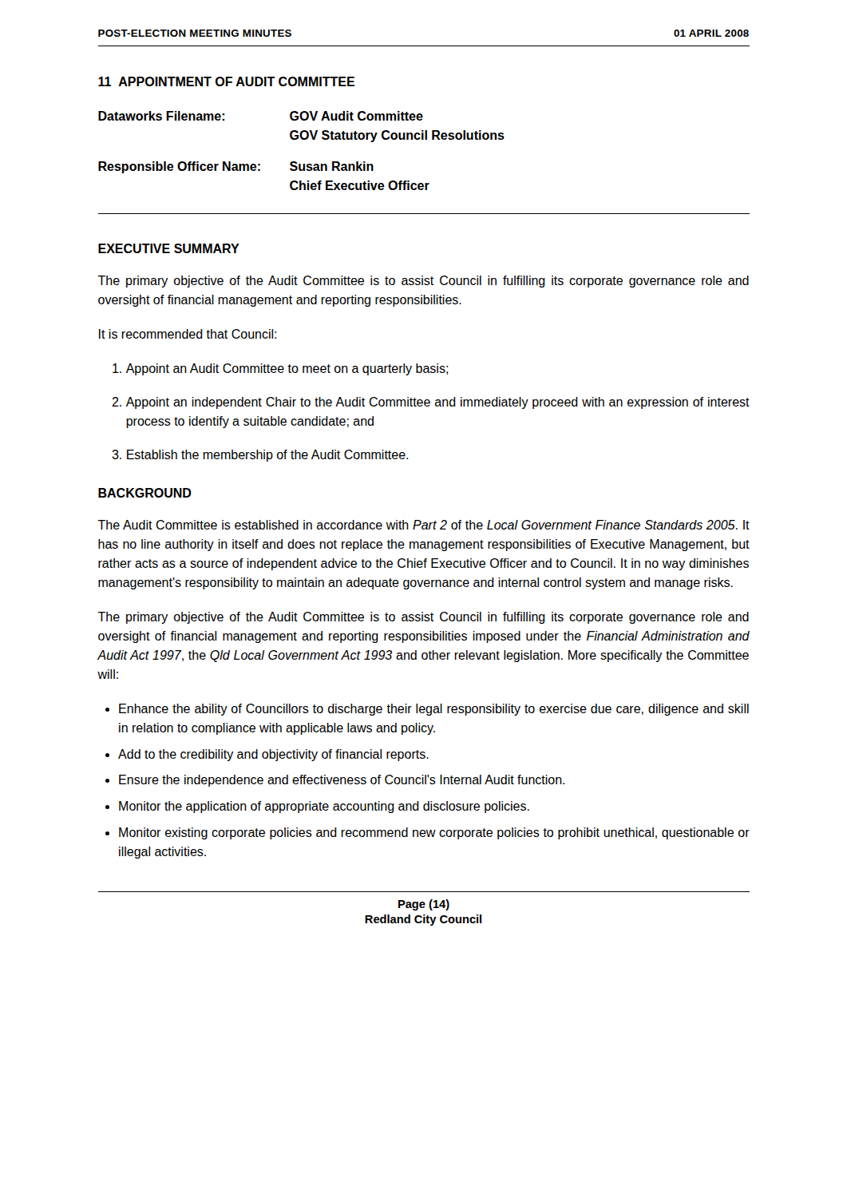POST-ELECTION MEETING MINUTES 01 APRIL 2008
11 APPOINTMENT OF AUDIT COMMITTEE
| Dataworks Filename: | GOV Audit Committee GOV Statutory Council Resolutions |
| Responsible Officer Name: | Susan Rankin Chief Executive Officer |
EXECUTIVE SUMMARY
The primary objective of the Audit Committee is to assist Council in fulfilling its corporate governance role and oversight of financial management and reporting responsibilities.
It is recommended that Council:
Appoint an Audit Committee to meet on a quarterly basis;
Appoint an independent Chair to the Audit Committee and immediately proceed with an expression of interest process to identify a suitable candidate; and
Establish the membership of the Audit Committee.
BACKGROUND
The Audit Committee is established in accordance with Part 2 of the Local Government Finance Standards 2005. It has no line authority in itself and does not replace the management responsibilities of Executive Management, but rather acts as a source of independent advice to the Chief Executive Officer and to Council. It in no way diminishes management's responsibility to maintain an adequate governance and internal control system and manage risks.
The primary objective of the Audit Committee is to assist Council in fulfilling its corporate governance role and oversight of financial management and reporting responsibilities imposed under the Financial Administration and Audit Act 1997, the Qld Local Government Act 1993 and other relevant legislation. More specifically the Committee will:
Enhance the ability of Councillors to discharge their legal responsibility to exercise due care, diligence and skill in relation to compliance with applicable laws and policy.
Add to the credibility and objectivity of financial reports.
Ensure the independence and effectiveness of Council's Internal Audit function.
Monitor the application of appropriate accounting and disclosure policies.
Monitor existing corporate policies and recommend new corporate policies to prohibit unethical, questionable or illegal activities.
Page (14)
Redland City Council